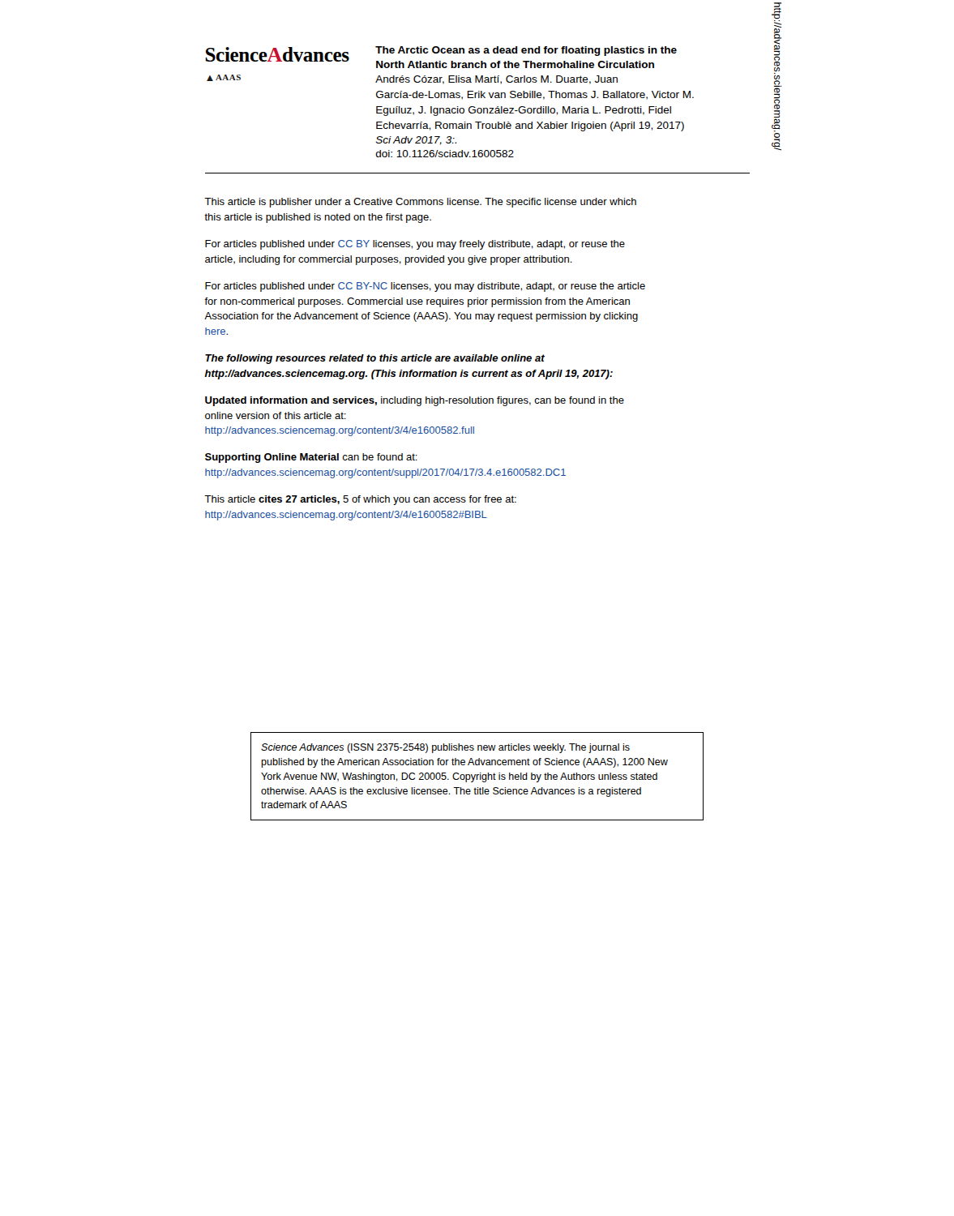Downloaded from http://advances.sciencemag.org/ on April 19, 2017
Science Advances
▲AAAS
The Arctic Ocean as a dead end for floating plastics in the
North Atlantic branch of the Thermohaline Circulation
Andrés Cózar, Elisa Martí, Carlos M. Duarte, Juan
García-de-Lomas, Erik van Sebille, Thomas J. Ballatore, Victor M.
Eguíluz, J. Ignacio González-Gordillo, Maria L. Pedrotti, Fidel
Echevarría, Romain Troublè and Xabier Irigoien (April 19, 2017)
Sci Adv 2017, 3:.
doi: 10.1126/sciadv.1600582
This article is publisher under a Creative Commons license. The specific license under which
this article is published is noted on the first page.
For articles published under CC BY licenses, you may freely distribute, adapt, or reuse the
article, including for commercial purposes, provided you give proper attribution.
For articles published under CC BY-NC licenses, you may distribute, adapt, or reuse the article
for non-commerical purposes. Commercial use requires prior permission from the American
Association for the Advancement of Science (AAAS). You may request permission by clicking
here.
The following resources related to this article are available online at
http://advances.sciencemag.org. (This information is current as of April 19, 2017):
Updated information and services, including high-resolution figures, can be found in the
online version of this article at:
http://advances.sciencemag.org/content/3/4/e1600582.full
Supporting Online Material can be found at:
http://advances.sciencemag.org/content/suppl/2017/04/17/3.4.e1600582.DC1
This article cites 27 articles, 5 of which you can access for free at:
http://advances.sciencemag.org/content/3/4/e1600582#BIBL
Science Advances (ISSN 2375-2548) publishes new articles weekly. The journal is
published by the American Association for the Advancement of Science (AAAS), 1200 New
York Avenue NW, Washington, DC 20005. Copyright is held by the Authors unless stated
otherwise. AAAS is the exclusive licensee. The title Science Advances is a registered
trademark of AAAS